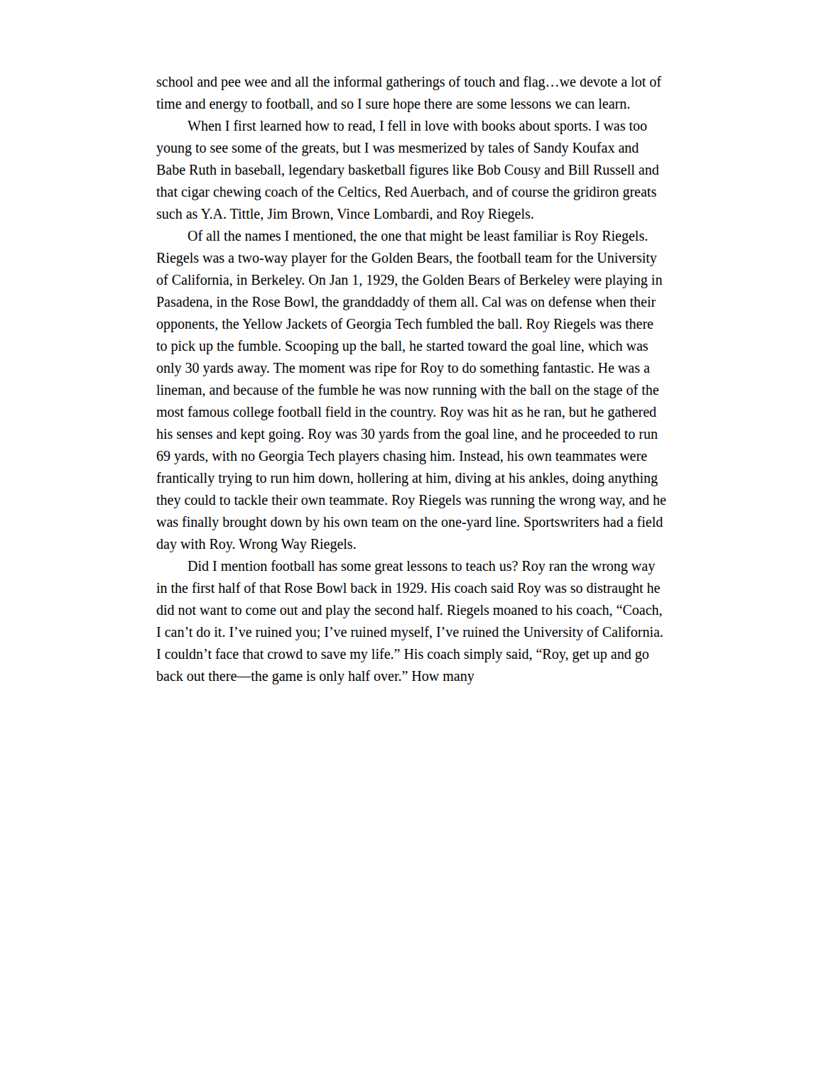school and pee wee and all the informal gatherings of touch and flag…we devote a lot of time and energy to football, and so I sure hope there are some lessons we can learn.
When I first learned how to read, I fell in love with books about sports. I was too young to see some of the greats, but I was mesmerized by tales of Sandy Koufax and Babe Ruth in baseball, legendary basketball figures like Bob Cousy and Bill Russell and that cigar chewing coach of the Celtics, Red Auerbach, and of course the gridiron greats such as Y.A. Tittle, Jim Brown, Vince Lombardi, and Roy Riegels.
Of all the names I mentioned, the one that might be least familiar is Roy Riegels. Riegels was a two-way player for the Golden Bears, the football team for the University of California, in Berkeley. On Jan 1, 1929, the Golden Bears of Berkeley were playing in Pasadena, in the Rose Bowl, the granddaddy of them all. Cal was on defense when their opponents, the Yellow Jackets of Georgia Tech fumbled the ball. Roy Riegels was there to pick up the fumble. Scooping up the ball, he started toward the goal line, which was only 30 yards away. The moment was ripe for Roy to do something fantastic. He was a lineman, and because of the fumble he was now running with the ball on the stage of the most famous college football field in the country. Roy was hit as he ran, but he gathered his senses and kept going. Roy was 30 yards from the goal line, and he proceeded to run 69 yards, with no Georgia Tech players chasing him. Instead, his own teammates were frantically trying to run him down, hollering at him, diving at his ankles, doing anything they could to tackle their own teammate. Roy Riegels was running the wrong way, and he was finally brought down by his own team on the one-yard line. Sportswriters had a field day with Roy. Wrong Way Riegels.
Did I mention football has some great lessons to teach us? Roy ran the wrong way in the first half of that Rose Bowl back in 1929. His coach said Roy was so distraught he did not want to come out and play the second half. Riegels moaned to his coach, “Coach, I can’t do it. I’ve ruined you; I’ve ruined myself, I’ve ruined the University of California. I couldn’t face that crowd to save my life.” His coach simply said, “Roy, get up and go back out there—the game is only half over.” How many